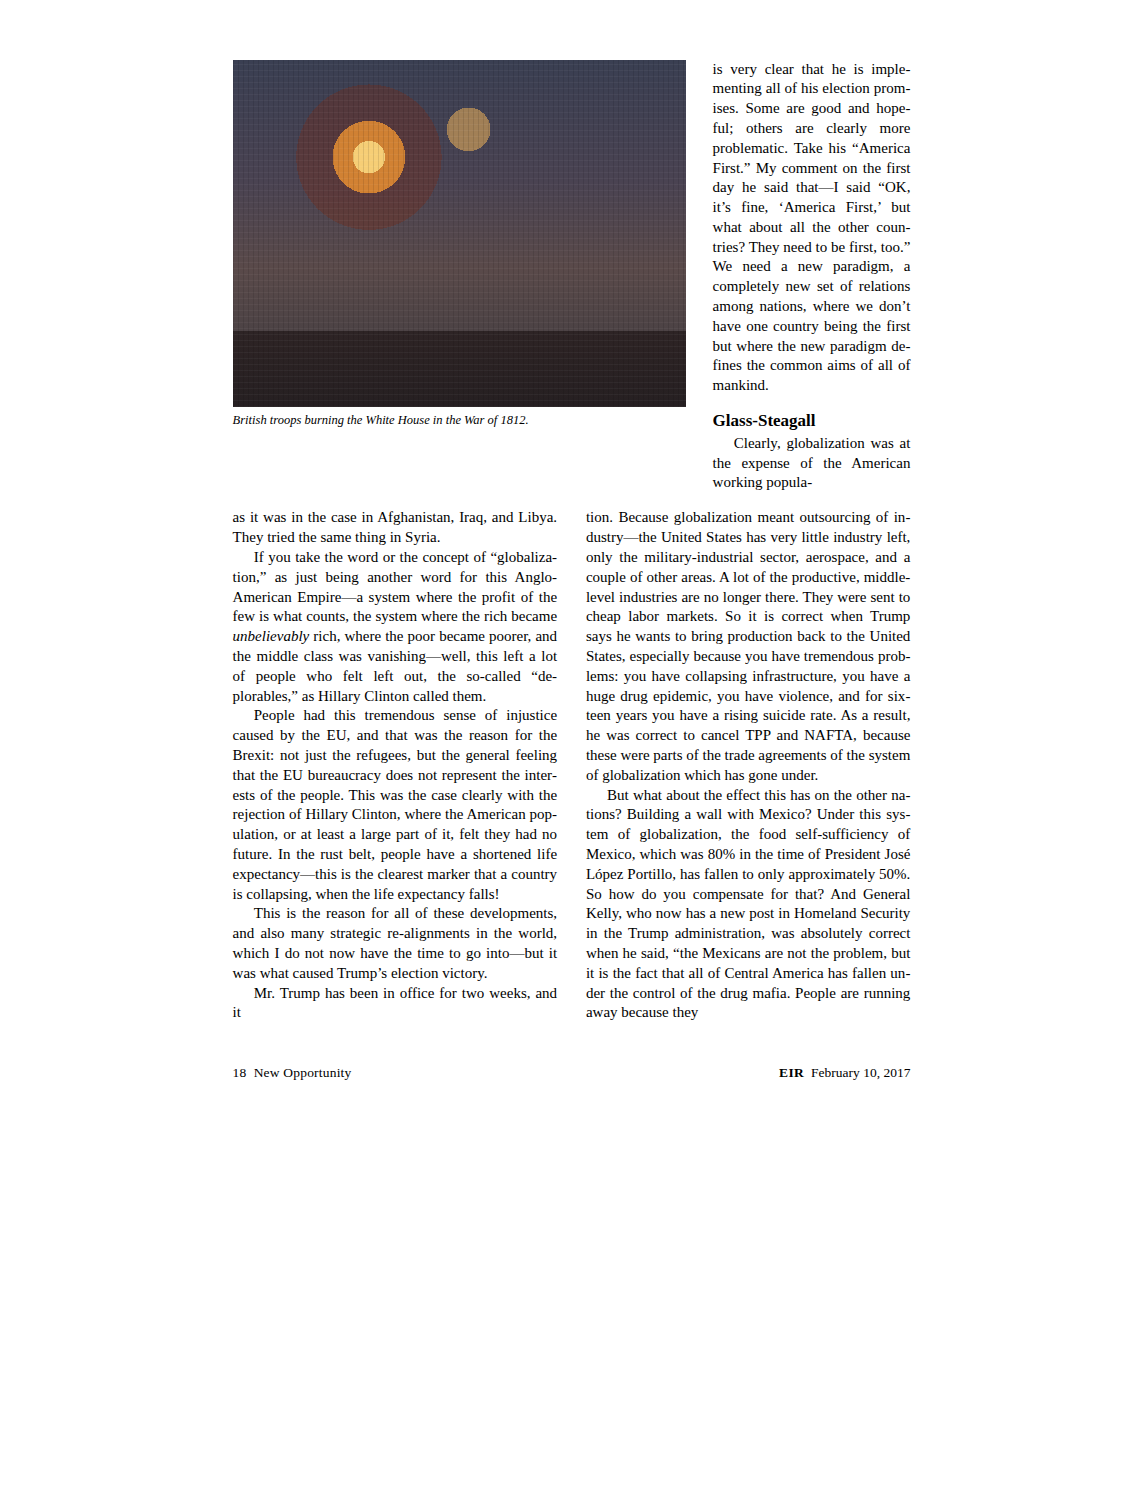British troops burning the White House in the War of 1812.
is very clear that he is implementing all of his election promises. Some are good and hopeful; others are clearly more problematic. Take his “America First.” My comment on the first day he said that—I said “OK, it’s fine, ‘America First,’ but what about all the other countries? They need to be first, too.” We need a new paradigm, a completely new set of relations among nations, where we don’t have one country being the first but where the new paradigm defines the common aims of all of mankind.
Glass-Steagall
Clearly, globalization was at the expense of the American working popula-
as it was in the case in Afghanistan, Iraq, and Libya. They tried the same thing in Syria.
If you take the word or the concept of “globalization,” as just being another word for this Anglo-American Empire—a system where the profit of the few is what counts, the system where the rich became unbelievably rich, where the poor became poorer, and the middle class was vanishing—well, this left a lot of people who felt left out, the so-called “deplorables,” as Hillary Clinton called them.
People had this tremendous sense of injustice caused by the EU, and that was the reason for the Brexit: not just the refugees, but the general feeling that the EU bureaucracy does not represent the interests of the people. This was the case clearly with the rejection of Hillary Clinton, where the American population, or at least a large part of it, felt they had no future. In the rust belt, people have a shortened life expectancy—this is the clearest marker that a country is collapsing, when the life expectancy falls!
This is the reason for all of these developments, and also many strategic re-alignments in the world, which I do not now have the time to go into—but it was what caused Trump’s election victory.
Mr. Trump has been in office for two weeks, and it
tion. Because globalization meant outsourcing of industry—the United States has very little industry left, only the military-industrial sector, aerospace, and a couple of other areas. A lot of the productive, middle-level industries are no longer there. They were sent to cheap labor markets. So it is correct when Trump says he wants to bring production back to the United States, especially because you have tremendous problems: you have collapsing infrastructure, you have a huge drug epidemic, you have violence, and for sixteen years you have a rising suicide rate. As a result, he was correct to cancel TPP and NAFTA, because these were parts of the trade agreements of the system of globalization which has gone under.
But what about the effect this has on the other nations? Building a wall with Mexico? Under this system of globalization, the food self-sufficiency of Mexico, which was 80% in the time of President José López Portillo, has fallen to only approximately 50%. So how do you compensate for that? And General Kelly, who now has a new post in Homeland Security in the Trump administration, was absolutely correct when he said, “the Mexicans are not the problem, but it is the fact that all of Central America has fallen under the control of the drug mafia. People are running away because they
18 New Opportunity
EIR February 10, 2017